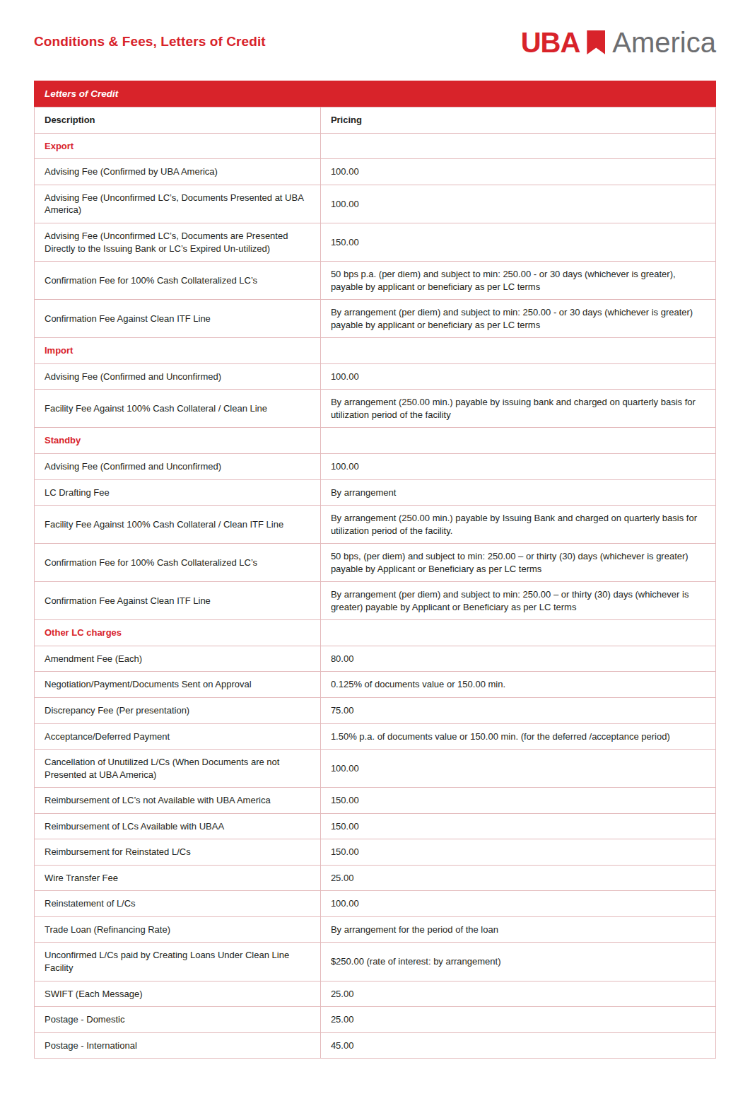Conditions & Fees, Letters of Credit
UBA America
Letters of Credit
| Description | Pricing |
| --- | --- |
| Export | |
| Advising Fee (Confirmed by UBA America) | 100.00 |
| Advising Fee (Unconfirmed LC’s, Documents Presented at UBA America) | 100.00 |
| Advising Fee (Unconfirmed LC’s, Documents are Presented Directly to the Issuing Bank or LC’s Expired Un-utilized) | 150.00 |
| Confirmation Fee for 100% Cash Collateralized LC’s | 50 bps p.a. (per diem) and subject to min: 250.00 - or 30 days (whichever is greater), payable by applicant or beneficiary as per LC terms |
| Confirmation Fee Against Clean ITF Line | By arrangement (per diem) and subject to min: 250.00 - or 30 days (whichever is greater) payable by applicant or beneficiary as per LC terms |
| Import | |
| Advising Fee (Confirmed and Unconfirmed) | 100.00 |
| Facility Fee Against 100% Cash Collateral / Clean Line | By arrangement (250.00 min.) payable by issuing bank and charged on quarterly basis for utilization period of the facility |
| Standby | |
| Advising Fee (Confirmed and Unconfirmed) | 100.00 |
| LC Drafting Fee | By arrangement |
| Facility Fee Against 100% Cash Collateral / Clean ITF Line | By arrangement (250.00 min.) payable by Issuing Bank and charged on quarterly basis for utilization period of the facility. |
| Confirmation Fee for 100% Cash Collateralized LC’s | 50 bps, (per diem) and subject to min: 250.00 – or thirty (30) days (whichever is greater) payable by Applicant or Beneficiary as per LC terms |
| Confirmation Fee Against Clean ITF Line | By arrangement (per diem) and subject to min: 250.00 – or thirty (30) days (whichever is greater) payable by Applicant or Beneficiary as per LC terms |
| Other LC charges | |
| Amendment Fee (Each) | 80.00 |
| Negotiation/Payment/Documents Sent on Approval | 0.125% of documents value or 150.00 min. |
| Discrepancy Fee (Per presentation) | 75.00 |
| Acceptance/Deferred Payment | 1.50% p.a. of documents value or 150.00 min. (for the deferred /acceptance period) |
| Cancellation of Unutilized L/Cs (When Documents are not Presented at UBA America) | 100.00 |
| Reimbursement of LC’s not Available with UBA America | 150.00 |
| Reimbursement of LCs Available with UBAA | 150.00 |
| Reimbursement for Reinstated L/Cs | 150.00 |
| Wire Transfer Fee | 25.00 |
| Reinstatement of L/Cs | 100.00 |
| Trade Loan (Refinancing Rate) | By arrangement for the period of the loan |
| Unconfirmed L/Cs paid by Creating Loans Under Clean Line Facility | $250.00 (rate of interest: by arrangement) |
| SWIFT (Each Message) | 25.00 |
| Postage - Domestic | 25.00 |
| Postage - International | 45.00 |